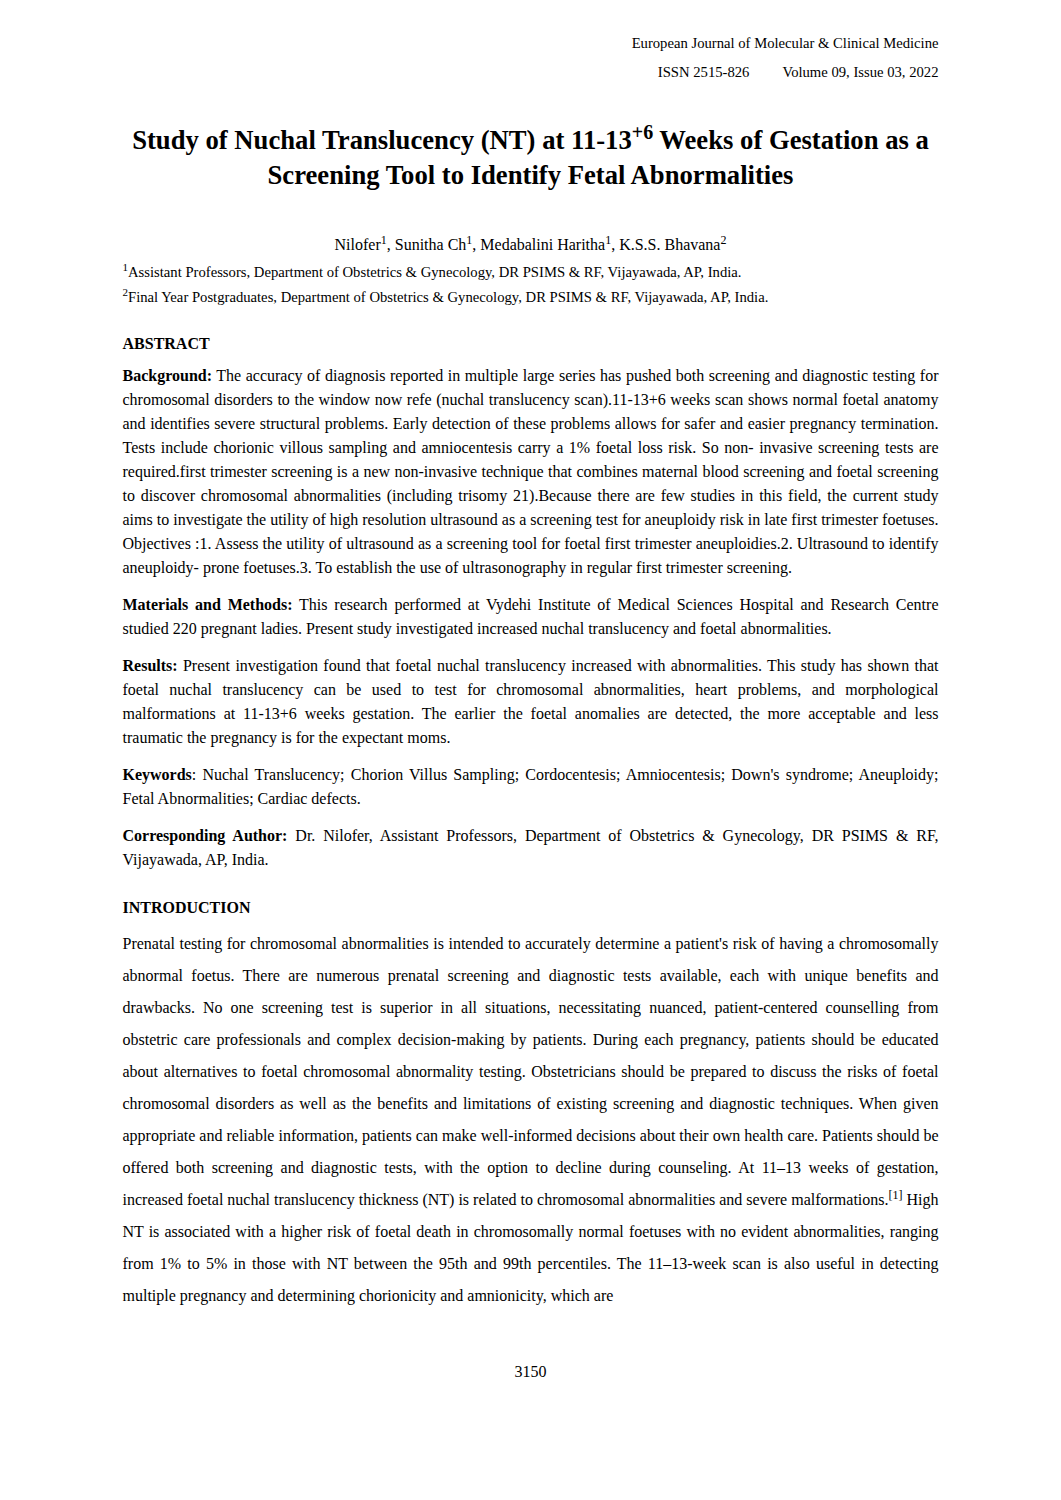European Journal of Molecular & Clinical Medicine
ISSN 2515-826 Volume 09, Issue 03, 2022
Study of Nuchal Translucency (NT) at 11-13+6 Weeks of Gestation as a Screening Tool to Identify Fetal Abnormalities
Nilofer1, Sunitha Ch1, Medabalini Haritha1, K.S.S. Bhavana2
1Assistant Professors, Department of Obstetrics & Gynecology, DR PSIMS & RF, Vijayawada, AP, India.
2Final Year Postgraduates, Department of Obstetrics & Gynecology, DR PSIMS & RF, Vijayawada, AP, India.
ABSTRACT
Background: The accuracy of diagnosis reported in multiple large series has pushed both screening and diagnostic testing for chromosomal disorders to the window now refe (nuchal translucency scan).11-13+6 weeks scan shows normal foetal anatomy and identifies severe structural problems. Early detection of these problems allows for safer and easier pregnancy termination. Tests include chorionic villous sampling and amniocentesis carry a 1% foetal loss risk. So non- invasive screening tests are required.first trimester screening is a new non-invasive technique that combines maternal blood screening and foetal screening to discover chromosomal abnormalities (including trisomy 21).Because there are few studies in this field, the current study aims to investigate the utility of high resolution ultrasound as a screening test for aneuploidy risk in late first trimester foetuses. Objectives :1. Assess the utility of ultrasound as a screening tool for foetal first trimester aneuploidies.2. Ultrasound to identify aneuploidy- prone foetuses.3. To establish the use of ultrasonography in regular first trimester screening.
Materials and Methods: This research performed at Vydehi Institute of Medical Sciences Hospital and Research Centre studied 220 pregnant ladies. Present study investigated increased nuchal translucency and foetal abnormalities.
Results: Present investigation found that foetal nuchal translucency increased with abnormalities. This study has shown that foetal nuchal translucency can be used to test for chromosomal abnormalities, heart problems, and morphological malformations at 11-13+6 weeks gestation. The earlier the foetal anomalies are detected, the more acceptable and less traumatic the pregnancy is for the expectant moms.
Keywords: Nuchal Translucency; Chorion Villus Sampling; Cordocentesis; Amniocentesis; Down's syndrome; Aneuploidy; Fetal Abnormalities; Cardiac defects.
Corresponding Author: Dr. Nilofer, Assistant Professors, Department of Obstetrics & Gynecology, DR PSIMS & RF, Vijayawada, AP, India.
INTRODUCTION
Prenatal testing for chromosomal abnormalities is intended to accurately determine a patient's risk of having a chromosomally abnormal foetus. There are numerous prenatal screening and diagnostic tests available, each with unique benefits and drawbacks. No one screening test is superior in all situations, necessitating nuanced, patient-centered counselling from obstetric care professionals and complex decision-making by patients. During each pregnancy, patients should be educated about alternatives to foetal chromosomal abnormality testing. Obstetricians should be prepared to discuss the risks of foetal chromosomal disorders as well as the benefits and limitations of existing screening and diagnostic techniques. When given appropriate and reliable information, patients can make well-informed decisions about their own health care. Patients should be offered both screening and diagnostic tests, with the option to decline during counseling. At 11–13 weeks of gestation, increased foetal nuchal translucency thickness (NT) is related to chromosomal abnormalities and severe malformations.[1] High NT is associated with a higher risk of foetal death in chromosomally normal foetuses with no evident abnormalities, ranging from 1% to 5% in those with NT between the 95th and 99th percentiles. The 11–13-week scan is also useful in detecting multiple pregnancy and determining chorionicity and amnionicity, which are
3150